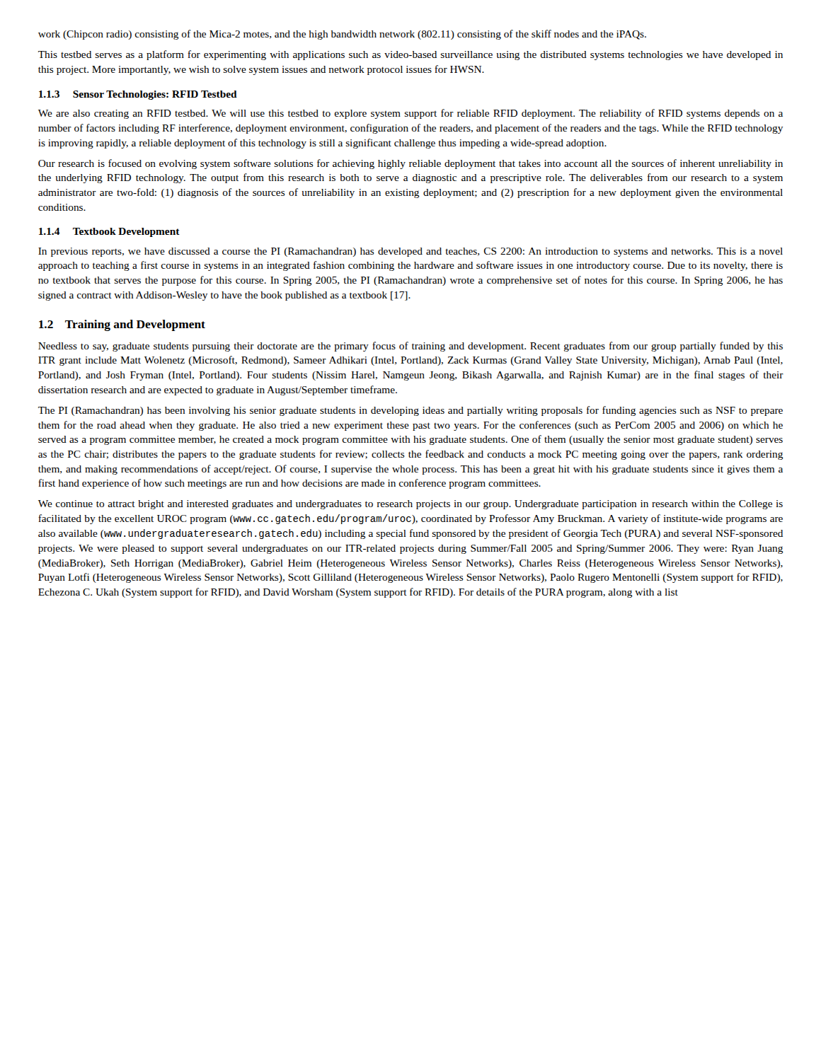work (Chipcon radio) consisting of the Mica-2 motes, and the high bandwidth network (802.11) consisting of the skiff nodes and the iPAQs.
This testbed serves as a platform for experimenting with applications such as video-based surveillance using the distributed systems technologies we have developed in this project. More importantly, we wish to solve system issues and network protocol issues for HWSN.
1.1.3 Sensor Technologies: RFID Testbed
We are also creating an RFID testbed. We will use this testbed to explore system support for reliable RFID deployment. The reliability of RFID systems depends on a number of factors including RF interference, deployment environment, configuration of the readers, and placement of the readers and the tags. While the RFID technology is improving rapidly, a reliable deployment of this technology is still a significant challenge thus impeding a wide-spread adoption.
Our research is focused on evolving system software solutions for achieving highly reliable deployment that takes into account all the sources of inherent unreliability in the underlying RFID technology. The output from this research is both to serve a diagnostic and a prescriptive role. The deliverables from our research to a system administrator are two-fold: (1) diagnosis of the sources of unreliability in an existing deployment; and (2) prescription for a new deployment given the environmental conditions.
1.1.4 Textbook Development
In previous reports, we have discussed a course the PI (Ramachandran) has developed and teaches, CS 2200: An introduction to systems and networks. This is a novel approach to teaching a first course in systems in an integrated fashion combining the hardware and software issues in one introductory course. Due to its novelty, there is no textbook that serves the purpose for this course. In Spring 2005, the PI (Ramachandran) wrote a comprehensive set of notes for this course. In Spring 2006, he has signed a contract with Addison-Wesley to have the book published as a textbook [17].
1.2 Training and Development
Needless to say, graduate students pursuing their doctorate are the primary focus of training and development. Recent graduates from our group partially funded by this ITR grant include Matt Wolenetz (Microsoft, Redmond), Sameer Adhikari (Intel, Portland), Zack Kurmas (Grand Valley State University, Michigan), Arnab Paul (Intel, Portland), and Josh Fryman (Intel, Portland). Four students (Nissim Harel, Namgeun Jeong, Bikash Agarwalla, and Rajnish Kumar) are in the final stages of their dissertation research and are expected to graduate in August/September timeframe.
The PI (Ramachandran) has been involving his senior graduate students in developing ideas and partially writing proposals for funding agencies such as NSF to prepare them for the road ahead when they graduate. He also tried a new experiment these past two years. For the conferences (such as PerCom 2005 and 2006) on which he served as a program committee member, he created a mock program committee with his graduate students. One of them (usually the senior most graduate student) serves as the PC chair; distributes the papers to the graduate students for review; collects the feedback and conducts a mock PC meeting going over the papers, rank ordering them, and making recommendations of accept/reject. Of course, I supervise the whole process. This has been a great hit with his graduate students since it gives them a first hand experience of how such meetings are run and how decisions are made in conference program committees.
We continue to attract bright and interested graduates and undergraduates to research projects in our group. Undergraduate participation in research within the College is facilitated by the excellent UROC program (www.cc.gatech.edu/program/uroc), coordinated by Professor Amy Bruckman. A variety of institute-wide programs are also available (www.undergraduateresearch.gatech.edu) including a special fund sponsored by the president of Georgia Tech (PURA) and several NSF-sponsored projects. We were pleased to support several undergraduates on our ITR-related projects during Summer/Fall 2005 and Spring/Summer 2006. They were: Ryan Juang (MediaBroker), Seth Horrigan (MediaBroker), Gabriel Heim (Heterogeneous Wireless Sensor Networks), Charles Reiss (Heterogeneous Wireless Sensor Networks), Puyan Lotfi (Heterogeneous Wireless Sensor Networks), Scott Gilliland (Heterogeneous Wireless Sensor Networks), Paolo Rugero Mentonelli (System support for RFID), Echezona C. Ukah (System support for RFID), and David Worsham (System support for RFID). For details of the PURA program, along with a list